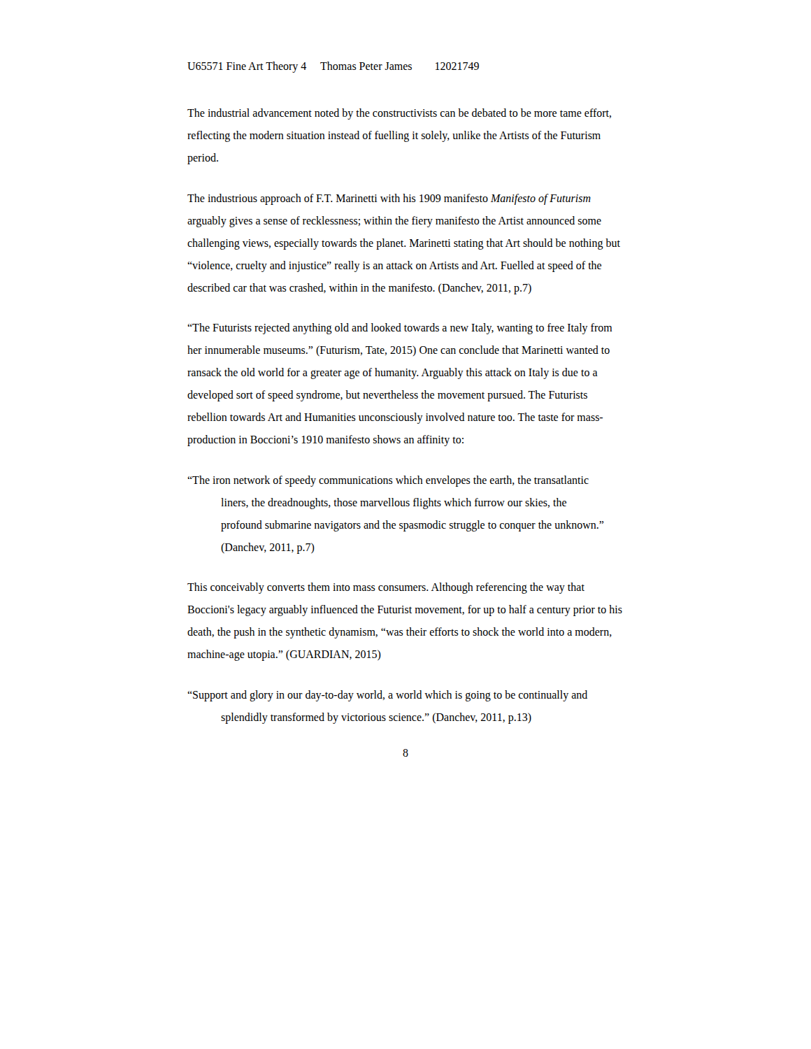U65571 Fine Art Theory 4 Thomas Peter James 12021749
The industrial advancement noted by the constructivists can be debated to be more tame effort, reflecting the modern situation instead of fuelling it solely, unlike the Artists of the Futurism period.
The industrious approach of F.T. Marinetti with his 1909 manifesto Manifesto of Futurism arguably gives a sense of recklessness; within the fiery manifesto the Artist announced some challenging views, especially towards the planet. Marinetti stating that Art should be nothing but “violence, cruelty and injustice” really is an attack on Artists and Art. Fuelled at speed of the described car that was crashed, within in the manifesto. (Danchev, 2011, p.7)
“The Futurists rejected anything old and looked towards a new Italy, wanting to free Italy from her innumerable museums.” (Futurism, Tate, 2015) One can conclude that Marinetti wanted to ransack the old world for a greater age of humanity. Arguably this attack on Italy is due to a developed sort of speed syndrome, but nevertheless the movement pursued. The Futurists rebellion towards Art and Humanities unconsciously involved nature too. The taste for mass-production in Boccioni’s 1910 manifesto shows an affinity to:
“The iron network of speedy communications which envelopes the earth, the transatlantic liners, the dreadnoughts, those marvellous flights which furrow our skies, the profound submarine navigators and the spasmodic struggle to conquer the unknown.” (Danchev, 2011, p.7)
This conceivably converts them into mass consumers. Although referencing the way that Boccioni's legacy arguably influenced the Futurist movement, for up to half a century prior to his death, the push in the synthetic dynamism, “was their efforts to shock the world into a modern, machine-age utopia.” (GUARDIAN, 2015)
“Support and glory in our day-to-day world, a world which is going to be continually and splendidly transformed by victorious science.” (Danchev, 2011, p.13)
8